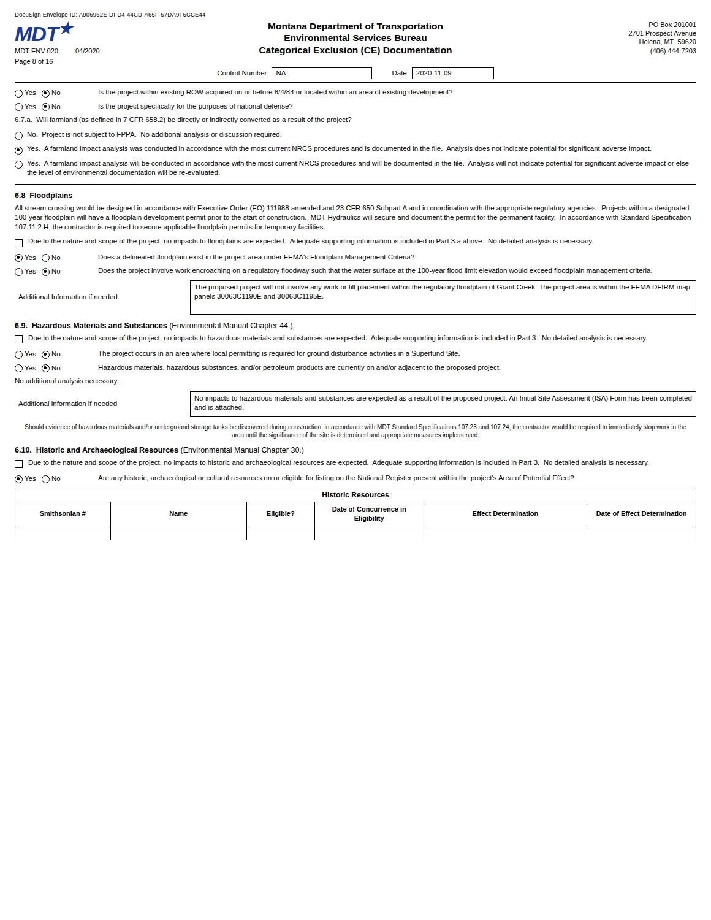DocuSign Envelope ID: A906962E-DFD4-44CD-A65F-57DA9F6CCE44
MDT★
MDT-ENV-02004/2020
Page 8 of 16
Montana Department of Transportation
Environmental Services Bureau
Categorical Exclusion (CE) Documentation
PO Box 201001
2701 Prospect Avenue
Helena, MT 59620
(406) 444-7203
Control Number NA Date 2020-11-09
Yes No
Is the project within existing ROW acquired on or before 8/4/84 or located within an area of existing development?
Yes No
Is the project specifically for the purposes of national defense?
6.7.a. Will farmland (as defined in 7 CFR 658.2) be directly or indirectly converted as a result of the project?
No. Project is not subject to FPPA. No additional analysis or discussion required.
Yes. A farmland impact analysis was conducted in accordance with the most current NRCS procedures and is documented in the file. Analysis does not indicate potential for significant adverse impact.
Yes. A farmland impact analysis will be conducted in accordance with the most current NRCS procedures and will be documented in the file. Analysis will not indicate potential for significant adverse impact or else the level of environmental documentation will be re-evaluated.
6.8 Floodplains
All stream crossing would be designed in accordance with Executive Order (EO) 111988 amended and 23 CFR 650 Subpart A and in coordination with the appropriate regulatory agencies. Projects within a designated 100-year floodplain will have a floodplain development permit prior to the start of construction. MDT Hydraulics will secure and document the permit for the permanent facility. In accordance with Standard Specification 107.11.2.H, the contractor is required to secure applicable floodplain permits for temporary facilities.
Due to the nature and scope of the project, no impacts to floodplains are expected. Adequate supporting information is included in Part 3.a above. No detailed analysis is necessary.
Yes No
Does a delineated floodplain exist in the project area under FEMA's Floodplain Management Criteria?
Yes No
Does the project involve work encroaching on a regulatory floodway such that the water surface at the 100-year flood limit elevation would exceed floodplain management criteria.
Additional Information if needed
The proposed project will not involve any work or fill placement within the regulatory floodplain of Grant Creek. The project area is within the FEMA DFIRM map panels 30063C1190E and 30063C1195E.
6.9. Hazardous Materials and Substances (Environmental Manual Chapter 44.).
Due to the nature and scope of the project, no impacts to hazardous materials and substances are expected. Adequate supporting information is included in Part 3. No detailed analysis is necessary.
Yes No
The project occurs in an area where local permitting is required for ground disturbance activities in a Superfund Site.
Yes No
Hazardous materials, hazardous substances, and/or petroleum products are currently on and/or adjacent to the proposed project.
No additional analysis necessary.
Additional information if needed
No impacts to hazardous materials and substances are expected as a result of the proposed project. An Initial Site Assessment (ISA) Form has been completed and is attached.
Should evidence of hazardous materials and/or underground storage tanks be discovered during construction, in accordance with MDT Standard Specifications 107.23 and 107.24, the contractor would be required to immediately stop work in the area until the significance of the site is determined and appropriate measures implemented.
6.10. Historic and Archaeological Resources (Environmental Manual Chapter 30.)
Due to the nature and scope of the project, no impacts to historic and archaeological resources are expected. Adequate supporting information is included in Part 3. No detailed analysis is necessary.
Yes No
Are any historic, archaeological or cultural resources on or eligible for listing on the National Register present within the project's Area of Potential Effect?
Historic Resources
| Smithsonian # | Name | Eligible? | Date of Concurrence in Eligibility | Effect Determination | Date of Effect Determination |
| --- | --- | --- | --- | --- | --- |